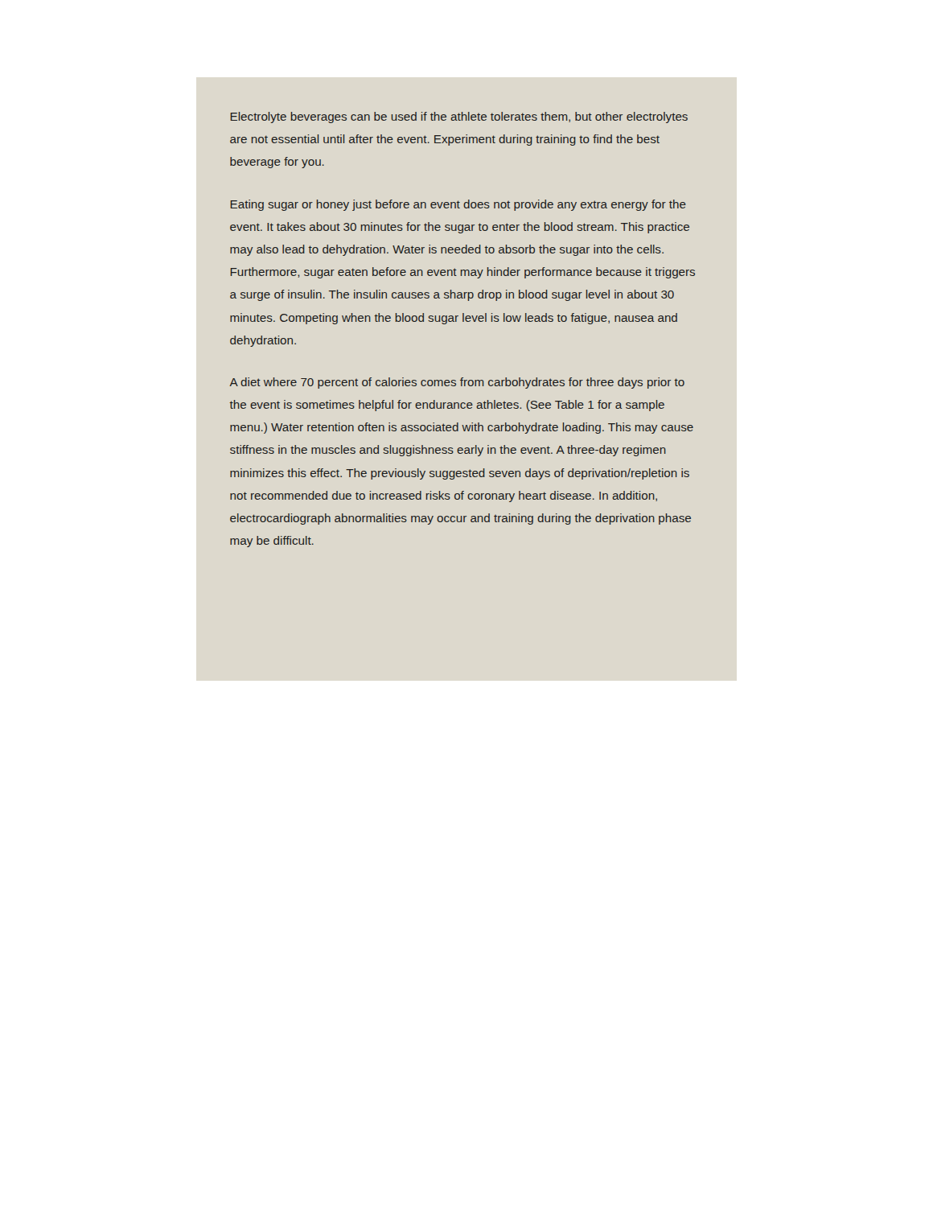Electrolyte beverages can be used if the athlete tolerates them, but other electrolytes are not essential until after the event. Experiment during training to find the best beverage for you.
Eating sugar or honey just before an event does not provide any extra energy for the event. It takes about 30 minutes for the sugar to enter the blood stream. This practice may also lead to dehydration. Water is needed to absorb the sugar into the cells. Furthermore, sugar eaten before an event may hinder performance because it triggers a surge of insulin. The insulin causes a sharp drop in blood sugar level in about 30 minutes. Competing when the blood sugar level is low leads to fatigue, nausea and dehydration.
A diet where 70 percent of calories comes from carbohydrates for three days prior to the event is sometimes helpful for endurance athletes. (See Table 1 for a sample menu.) Water retention often is associated with carbohydrate loading. This may cause stiffness in the muscles and sluggishness early in the event. A three-day regimen minimizes this effect. The previously suggested seven days of deprivation/repletion is not recommended due to increased risks of coronary heart disease. In addition, electrocardiograph abnormalities may occur and training during the deprivation phase may be difficult.